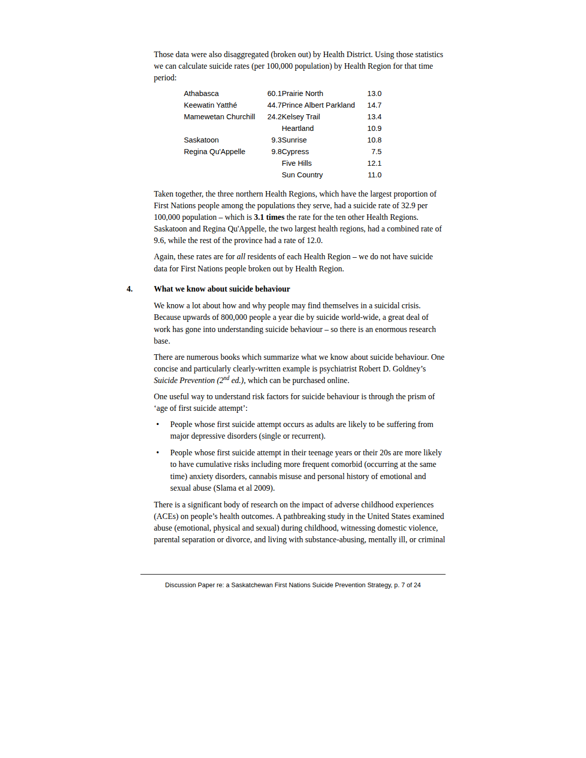Those data were also disaggregated (broken out) by Health District. Using those statistics we can calculate suicide rates (per 100,000 population) by Health Region for that time period:
| Athabasca | 60.1 | Prairie North | 13.0 |
| Keewatin Yatthé | 44.7 | Prince Albert Parkland | 14.7 |
| Mamewetan Churchill | 24.2 | Kelsey Trail | 13.4 |
| | | Heartland | 10.9 |
| Saskatoon | 9.3 | Sunrise | 10.8 |
| Regina Qu'Appelle | 9.8 | Cypress | 7.5 |
| | | Five Hills | 12.1 |
| | | Sun Country | 11.0 |
Taken together, the three northern Health Regions, which have the largest proportion of First Nations people among the populations they serve, had a suicide rate of 32.9 per 100,000 population – which is 3.1 times the rate for the ten other Health Regions. Saskatoon and Regina Qu'Appelle, the two largest health regions, had a combined rate of 9.6, while the rest of the province had a rate of 12.0.
Again, these rates are for all residents of each Health Region – we do not have suicide data for First Nations people broken out by Health Region.
4. What we know about suicide behaviour
We know a lot about how and why people may find themselves in a suicidal crisis. Because upwards of 800,000 people a year die by suicide world-wide, a great deal of work has gone into understanding suicide behaviour – so there is an enormous research base.
There are numerous books which summarize what we know about suicide behaviour. One concise and particularly clearly-written example is psychiatrist Robert D. Goldney’s Suicide Prevention (2nd ed.), which can be purchased online.
One useful way to understand risk factors for suicide behaviour is through the prism of ‘age of first suicide attempt’:
People whose first suicide attempt occurs as adults are likely to be suffering from major depressive disorders (single or recurrent).
People whose first suicide attempt in their teenage years or their 20s are more likely to have cumulative risks including more frequent comorbid (occurring at the same time) anxiety disorders, cannabis misuse and personal history of emotional and sexual abuse (Slama et al 2009).
There is a significant body of research on the impact of adverse childhood experiences (ACEs) on people’s health outcomes. A pathbreaking study in the United States examined abuse (emotional, physical and sexual) during childhood, witnessing domestic violence, parental separation or divorce, and living with substance-abusing, mentally ill, or criminal
Discussion Paper re: a Saskatchewan First Nations Suicide Prevention Strategy, p. 7 of 24